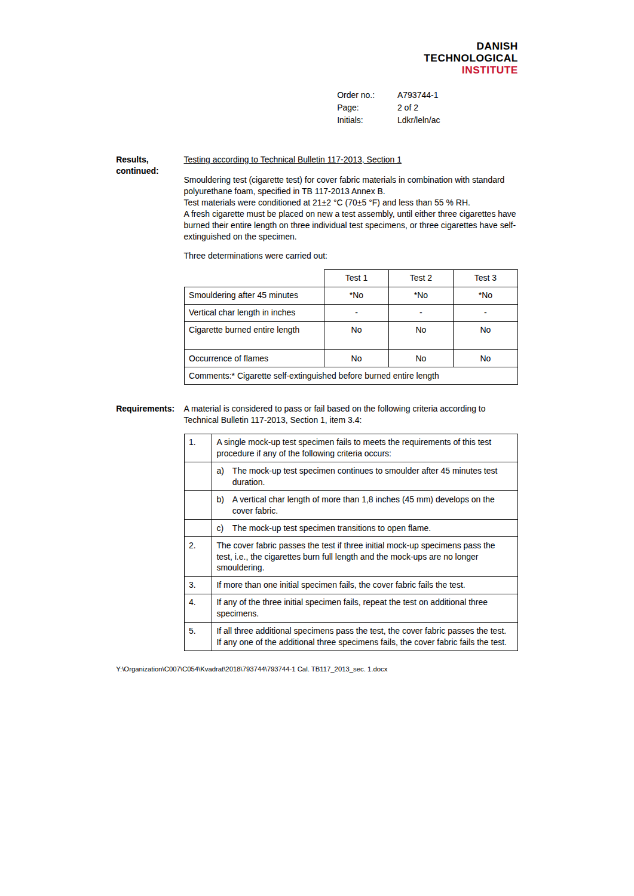DANISH
TECHNOLOGICAL
INSTITUTE
| Order no.: | A793744-1 |
| Page: | 2 of 2 |
| Initials: | Ldkr/leln/ac |
Results,
continued:
Testing according to Technical Bulletin 117-2013, Section 1
Smouldering test (cigarette test) for cover fabric materials in combination with standard polyurethane foam, specified in TB 117-2013 Annex B.
Test materials were conditioned at 21±2 °C (70±5 °F) and less than 55 % RH.
A fresh cigarette must be placed on new a test assembly, until either three cigarettes have burned their entire length on three individual test specimens, or three cigarettes have self-extinguished on the specimen.
Three determinations were carried out:
| | Test 1 | Test 2 | Test 3 |
| Smouldering after 45 minutes | *No | *No | *No |
| Vertical char length in inches | - | - | - |
| Cigarette burned entire length | No | No | No |
| Occurrence of flames | No | No | No |
| Comments:* Cigarette self-extinguished before burned entire length |
Requirements:
A material is considered to pass or fail based on the following criteria according to Technical Bulletin 117-2013, Section 1, item 3.4:
| 1. | A single mock-up test specimen fails to meets the requirements of this test procedure if any of the following criteria occurs: |
| | a) The mock-up test specimen continues to smoulder after 45 minutes test duration. |
| | b) A vertical char length of more than 1,8 inches (45 mm) develops on the cover fabric. |
| | c) The mock-up test specimen transitions to open flame. |
| 2. | The cover fabric passes the test if three initial mock-up specimens pass the test, i.e., the cigarettes burn full length and the mock-ups are no longer smouldering. |
| 3. | If more than one initial specimen fails, the cover fabric fails the test. |
| 4. | If any of the three initial specimen fails, repeat the test on additional three specimens. |
| 5. | If all three additional specimens pass the test, the cover fabric passes the test. If any one of the additional three specimens fails, the cover fabric fails the test. |
Y:\Organization\C007\C054\Kvadrat\2018\793744\793744-1 Cal. TB117_2013_sec. 1.docx